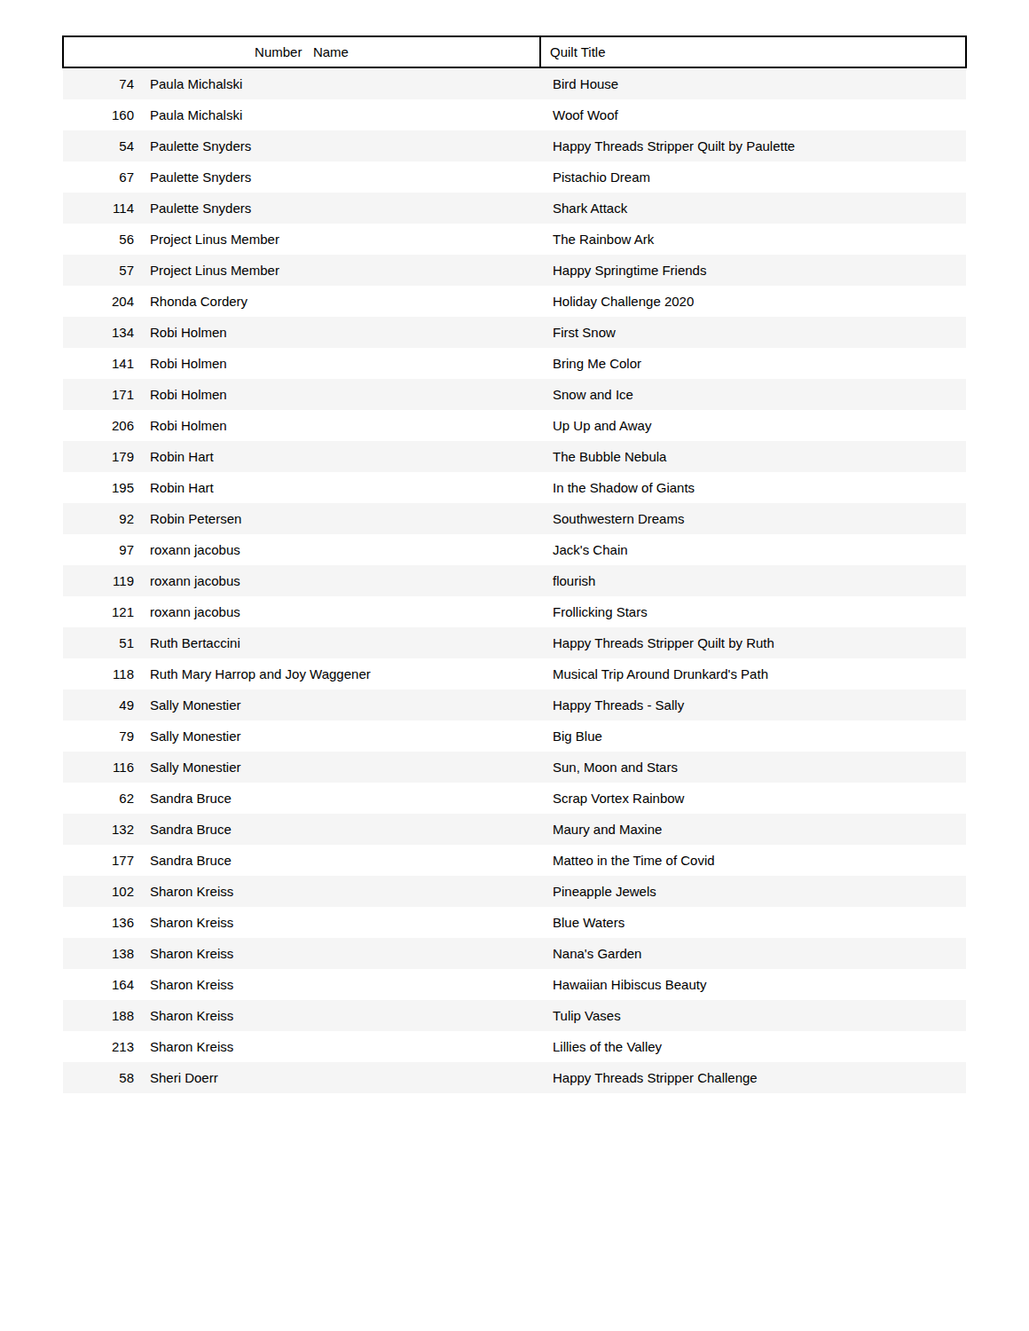| Number Name | Quilt Title |
| --- | --- |
| 74 | Paula Michalski | Bird House |
| 160 | Paula Michalski | Woof Woof |
| 54 | Paulette Snyders | Happy Threads Stripper Quilt by Paulette |
| 67 | Paulette Snyders | Pistachio Dream |
| 114 | Paulette Snyders | Shark Attack |
| 56 | Project Linus Member | The Rainbow Ark |
| 57 | Project Linus Member | Happy Springtime Friends |
| 204 | Rhonda Cordery | Holiday Challenge 2020 |
| 134 | Robi Holmen | First Snow |
| 141 | Robi Holmen | Bring Me Color |
| 171 | Robi Holmen | Snow and Ice |
| 206 | Robi Holmen | Up Up and Away |
| 179 | Robin Hart | The Bubble Nebula |
| 195 | Robin Hart | In the Shadow of Giants |
| 92 | Robin Petersen | Southwestern Dreams |
| 97 | roxann jacobus | Jack's Chain |
| 119 | roxann jacobus | flourish |
| 121 | roxann jacobus | Frollicking Stars |
| 51 | Ruth Bertaccini | Happy Threads Stripper Quilt by Ruth |
| 118 | Ruth Mary Harrop and Joy Waggener | Musical Trip Around Drunkard's Path |
| 49 | Sally Monestier | Happy Threads - Sally |
| 79 | Sally Monestier | Big Blue |
| 116 | Sally Monestier | Sun, Moon and Stars |
| 62 | Sandra Bruce | Scrap Vortex Rainbow |
| 132 | Sandra Bruce | Maury and Maxine |
| 177 | Sandra Bruce | Matteo in the Time of Covid |
| 102 | Sharon Kreiss | Pineapple Jewels |
| 136 | Sharon Kreiss | Blue Waters |
| 138 | Sharon Kreiss | Nana's Garden |
| 164 | Sharon Kreiss | Hawaiian Hibiscus Beauty |
| 188 | Sharon Kreiss | Tulip Vases |
| 213 | Sharon Kreiss | Lillies of the Valley |
| 58 | Sheri Doerr | Happy Threads Stripper Challenge |